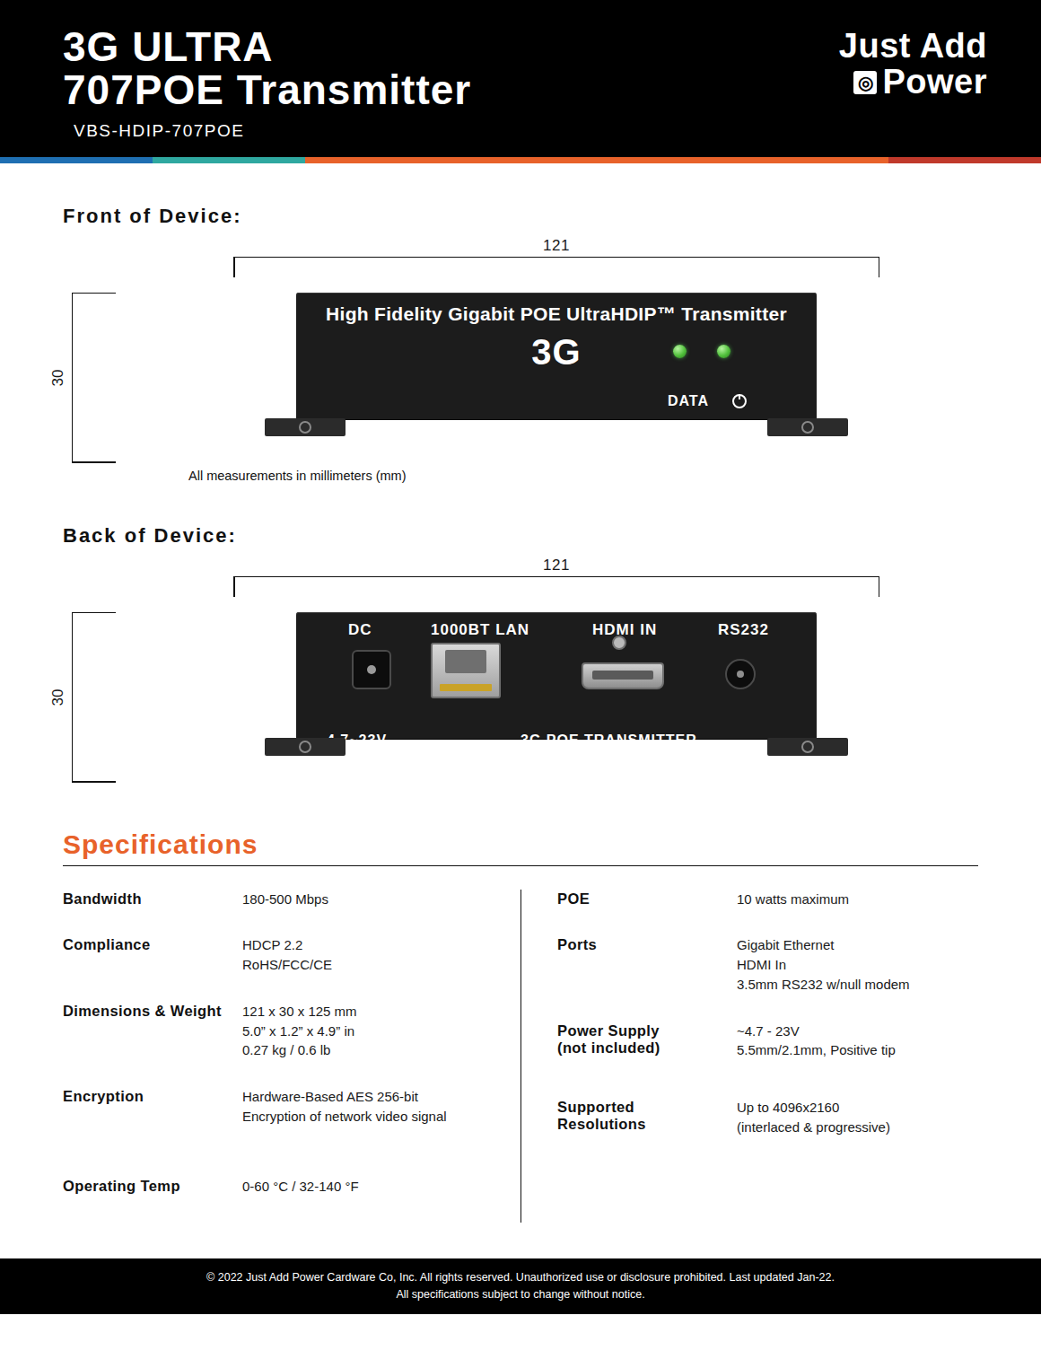3G ULTRA707POE Transmitter
VBS-HDIP-707POE
Just Add
◎Power
Front of Device:
121
30
High Fidelity Gigabit POE UltraHDIP™ Transmitter
3G
DATA
All measurements in millimeters (mm)
Back of Device:
121
30
DC 1000BT LAN HDMI IN RS232
4.7~23V 3G POE TRANSMITTER
Specifications
Bandwidth
180-500 Mbps
Compliance
HDCP 2.2
RoHS/FCC/CE
Dimensions & Weight
121 x 30 x 125 mm
5.0” x 1.2” x 4.9” in
0.27 kg / 0.6 lb
Encryption
Hardware-Based AES 256-bit
Encryption of network video signal
Operating Temp
0-60 °C / 32-140 °F
POE
10 watts maximum
Ports
Gigabit Ethernet
HDMI In
3.5mm RS232 w/null modem
Power Supply
(not included)
~4.7 - 23V
5.5mm/2.1mm, Positive tip
Supported
Resolutions
Up to 4096x2160
(interlaced & progressive)
© 2022 Just Add Power Cardware Co, Inc. All rights reserved. Unauthorized use or disclosure prohibited. Last updated Jan-22.
All specifications subject to change without notice.